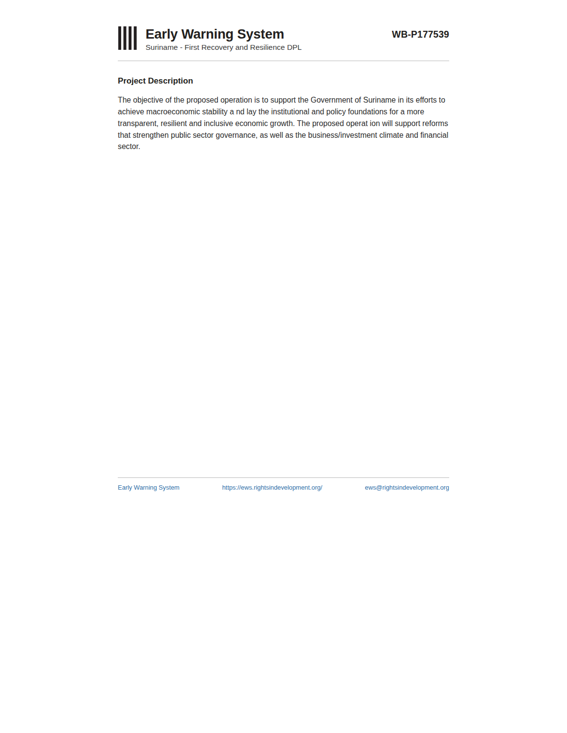Early Warning System
Suriname - First Recovery and Resilience DPL
WB-P177539
Project Description
The objective of the proposed operation is to support the Government of Suriname in its efforts to achieve macroeconomic stability a nd lay the institutional and policy foundations for a more transparent, resilient and inclusive economic growth. The proposed operat ion will support reforms that strengthen public sector governance, as well as the business/investment climate and financial sector.
Early Warning System https://ews.rightsindevelopment.org/ ews@rightsindevelopment.org